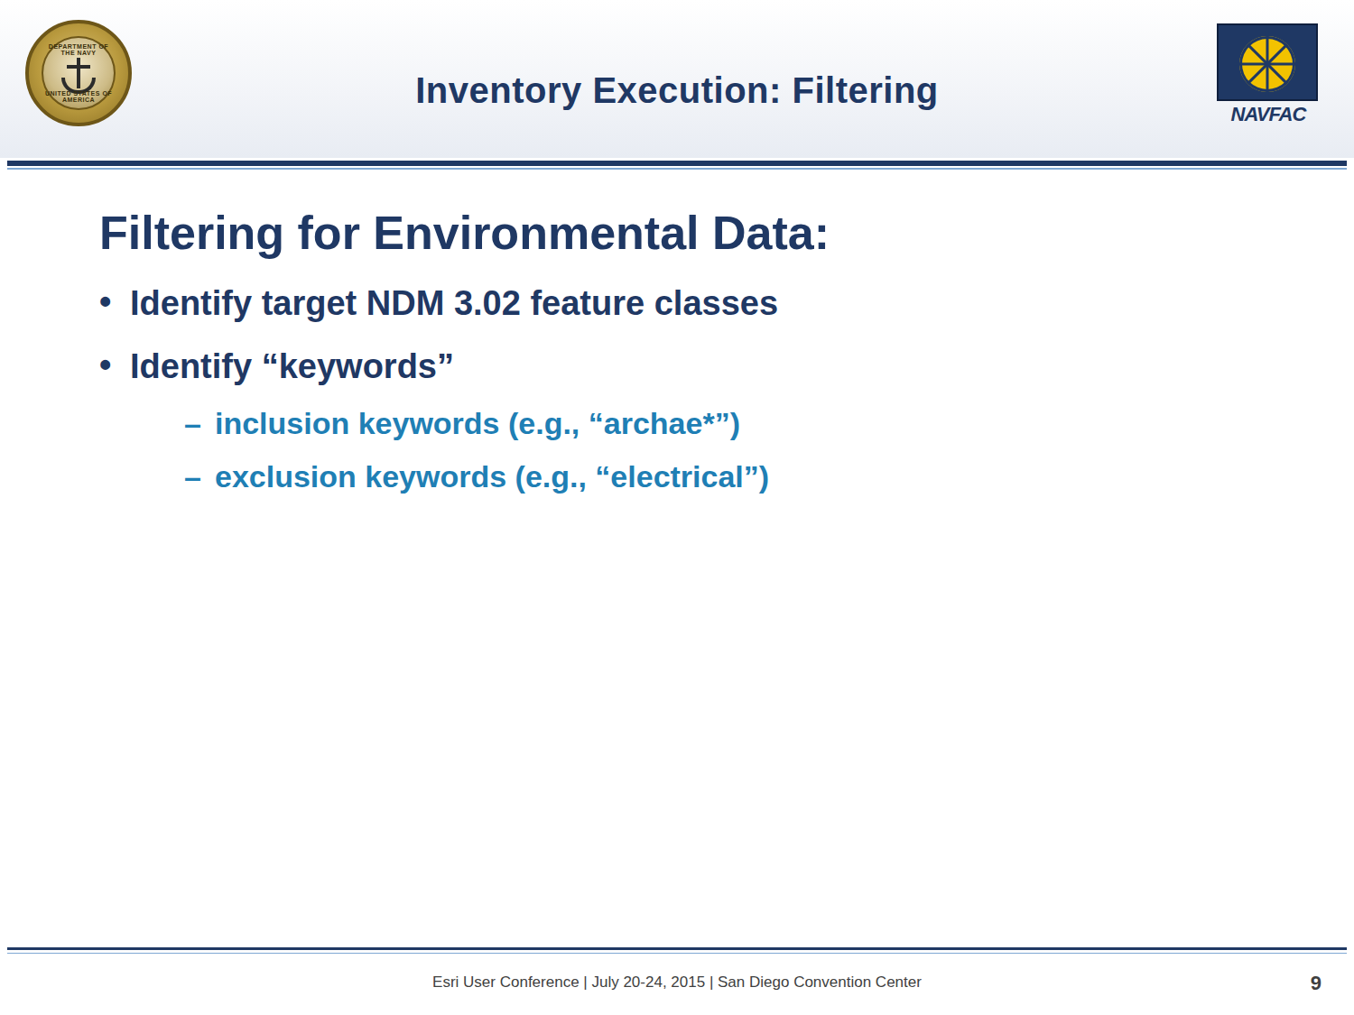DEPARTMENT OF THE NAVY
UNITED STATES OF AMERICA
NAVFAC
Inventory Execution: Filtering
Filtering for Environmental Data:
Identify target NDM 3.02 feature classes
Identify “keywords”
inclusion keywords (e.g., “archae*”)
exclusion keywords (e.g., “electrical”)
Esri User Conference | July 20-24, 2015 | San Diego Convention Center
9